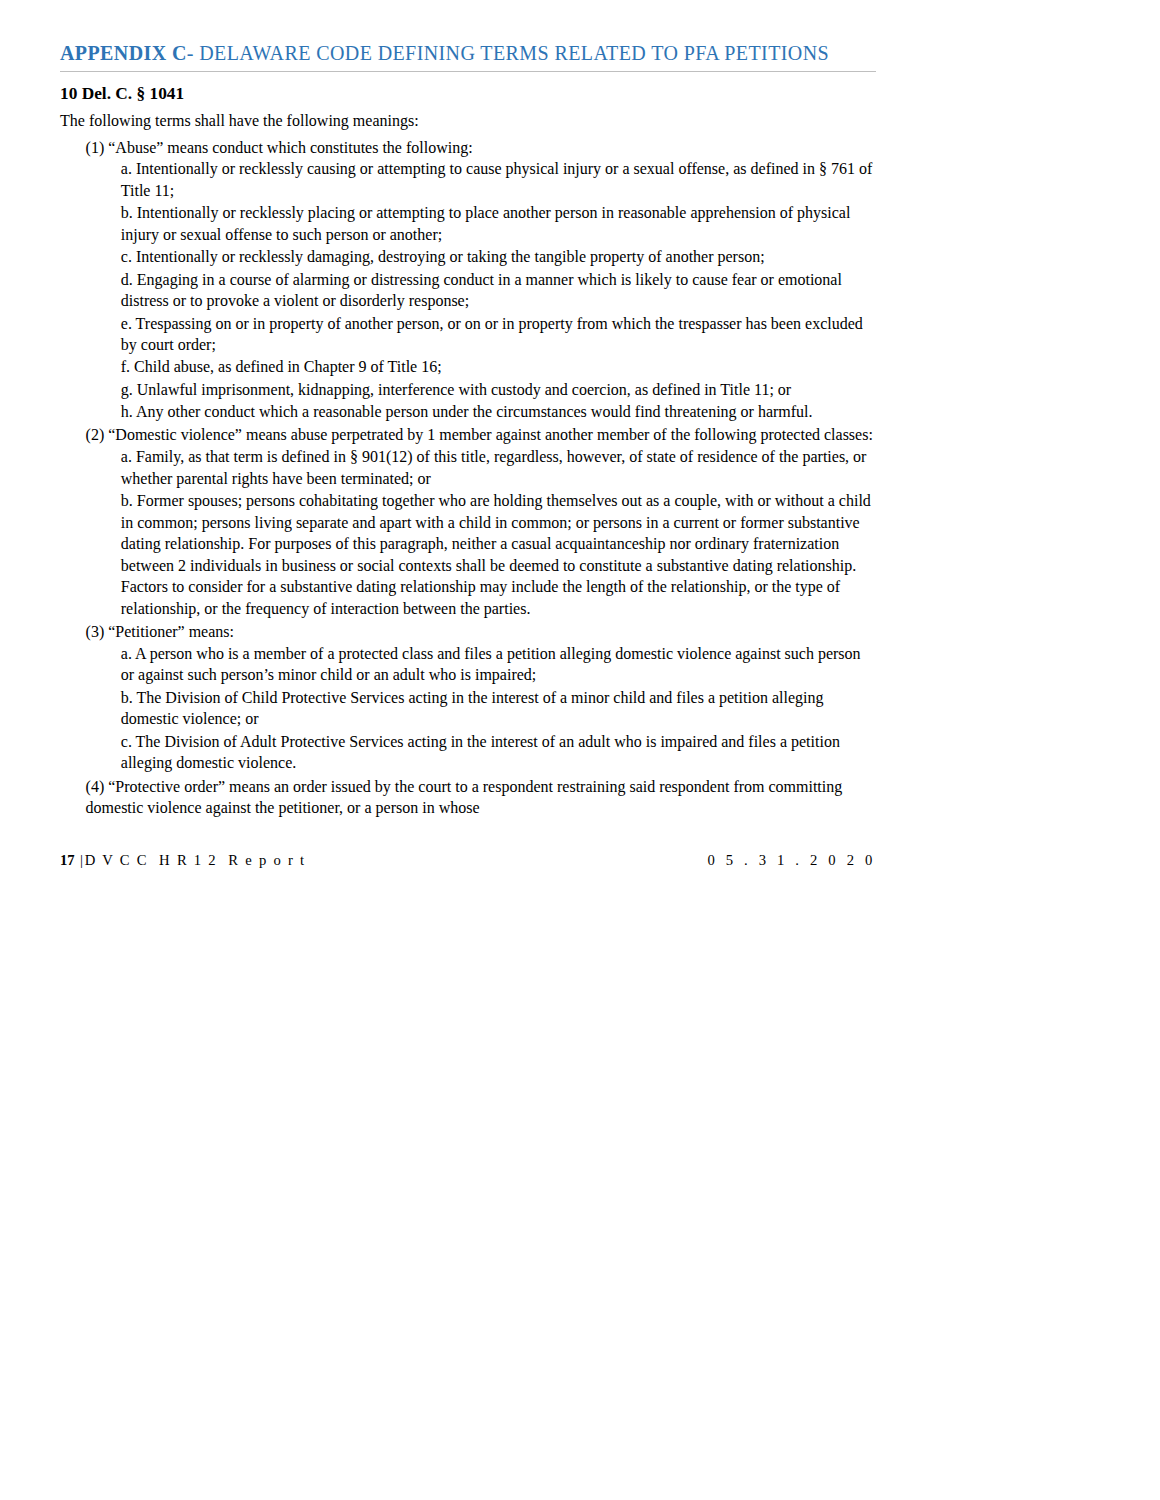APPENDIX C- DELAWARE CODE DEFINING TERMS RELATED TO PFA PETITIONS
10 Del. C. § 1041
The following terms shall have the following meanings:
(1) “Abuse” means conduct which constitutes the following:
a. Intentionally or recklessly causing or attempting to cause physical injury or a sexual offense, as defined in § 761 of Title 11;
b. Intentionally or recklessly placing or attempting to place another person in reasonable apprehension of physical injury or sexual offense to such person or another;
c. Intentionally or recklessly damaging, destroying or taking the tangible property of another person;
d. Engaging in a course of alarming or distressing conduct in a manner which is likely to cause fear or emotional distress or to provoke a violent or disorderly response;
e. Trespassing on or in property of another person, or on or in property from which the trespasser has been excluded by court order;
f. Child abuse, as defined in Chapter 9 of Title 16;
g. Unlawful imprisonment, kidnapping, interference with custody and coercion, as defined in Title 11; or
h. Any other conduct which a reasonable person under the circumstances would find threatening or harmful.
(2) “Domestic violence” means abuse perpetrated by 1 member against another member of the following protected classes:
a. Family, as that term is defined in § 901(12) of this title, regardless, however, of state of residence of the parties, or whether parental rights have been terminated; or
b. Former spouses; persons cohabitating together who are holding themselves out as a couple, with or without a child in common; persons living separate and apart with a child in common; or persons in a current or former substantive dating relationship. For purposes of this paragraph, neither a casual acquaintanceship nor ordinary fraternization between 2 individuals in business or social contexts shall be deemed to constitute a substantive dating relationship. Factors to consider for a substantive dating relationship may include the length of the relationship, or the type of relationship, or the frequency of interaction between the parties.
(3) “Petitioner” means:
a. A person who is a member of a protected class and files a petition alleging domestic violence against such person or against such person’s minor child or an adult who is impaired;
b. The Division of Child Protective Services acting in the interest of a minor child and files a petition alleging domestic violence; or
c. The Division of Adult Protective Services acting in the interest of an adult who is impaired and files a petition alleging domestic violence.
(4) “Protective order” means an order issued by the court to a respondent restraining said respondent from committing domestic violence against the petitioner, or a person in whose
17 |D V C C H R 1 2 R e p o r t 0 5 . 3 1 . 2 0 2 0